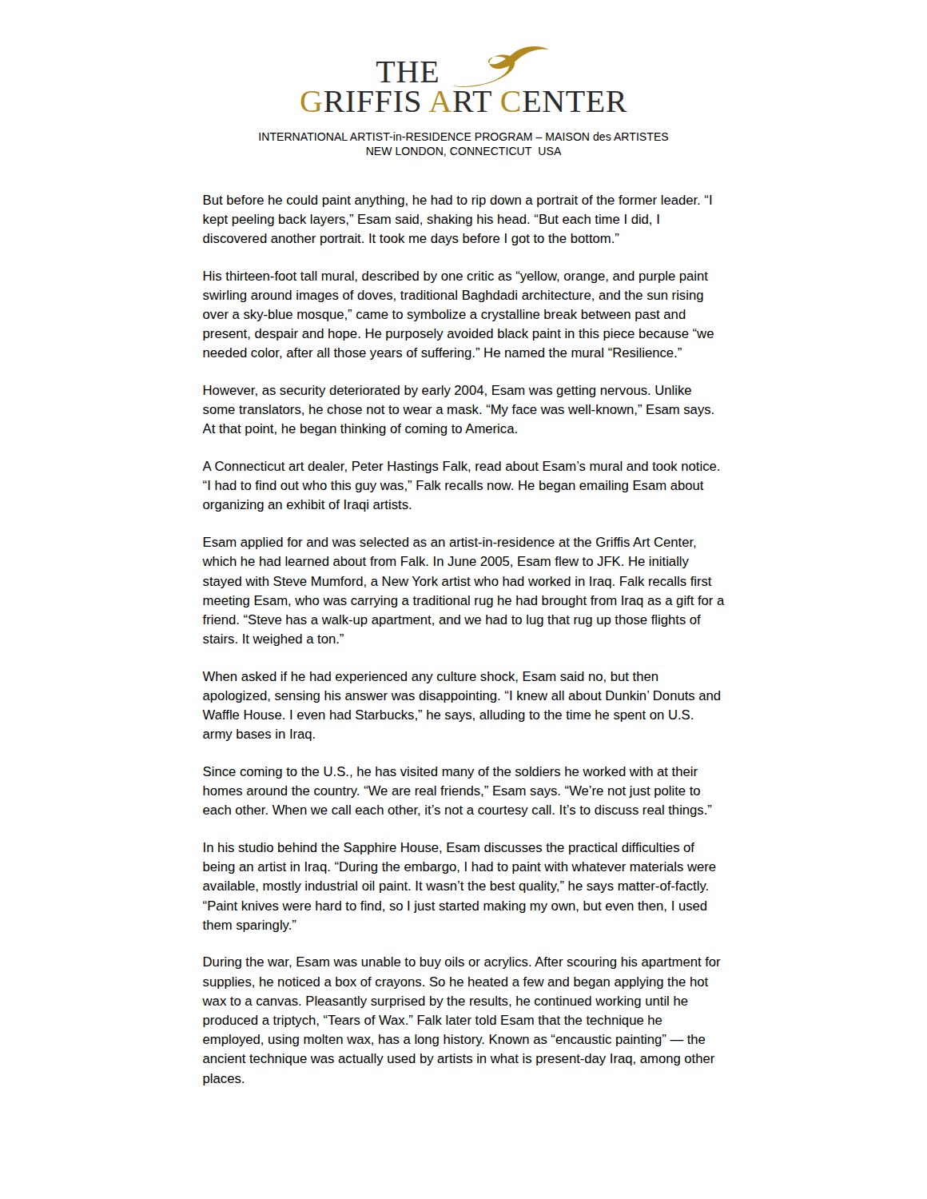THE
GRIFFIS ART CENTER
INTERNATIONAL ARTIST-in-RESIDENCE PROGRAM – MAISON des ARTISTES
NEW LONDON, CONNECTICUT USA
But before he could paint anything, he had to rip down a portrait of the former leader. “I kept peeling back layers,” Esam said, shaking his head. “But each time I did, I discovered another portrait. It took me days before I got to the bottom.”
His thirteen-foot tall mural, described by one critic as “yellow, orange, and purple paint swirling around images of doves, traditional Baghdadi architecture, and the sun rising over a sky-blue mosque,” came to symbolize a crystalline break between past and present, despair and hope. He purposely avoided black paint in this piece because “we needed color, after all those years of suffering.” He named the mural “Resilience.”
However, as security deteriorated by early 2004, Esam was getting nervous. Unlike some translators, he chose not to wear a mask. “My face was well-known,” Esam says. At that point, he began thinking of coming to America.
A Connecticut art dealer, Peter Hastings Falk, read about Esam’s mural and took notice. “I had to find out who this guy was,” Falk recalls now. He began emailing Esam about organizing an exhibit of Iraqi artists.
Esam applied for and was selected as an artist-in-residence at the Griffis Art Center, which he had learned about from Falk. In June 2005, Esam flew to JFK. He initially stayed with Steve Mumford, a New York artist who had worked in Iraq. Falk recalls first meeting Esam, who was carrying a traditional rug he had brought from Iraq as a gift for a friend. “Steve has a walk-up apartment, and we had to lug that rug up those flights of stairs. It weighed a ton.”
When asked if he had experienced any culture shock, Esam said no, but then apologized, sensing his answer was disappointing. “I knew all about Dunkin’ Donuts and Waffle House. I even had Starbucks,” he says, alluding to the time he spent on U.S. army bases in Iraq.
Since coming to the U.S., he has visited many of the soldiers he worked with at their homes around the country. “We are real friends,” Esam says. “We’re not just polite to each other. When we call each other, it’s not a courtesy call. It’s to discuss real things.”
In his studio behind the Sapphire House, Esam discusses the practical difficulties of being an artist in Iraq. “During the embargo, I had to paint with whatever materials were available, mostly industrial oil paint. It wasn’t the best quality,” he says matter-of-factly. “Paint knives were hard to find, so I just started making my own, but even then, I used them sparingly.”
During the war, Esam was unable to buy oils or acrylics. After scouring his apartment for supplies, he noticed a box of crayons. So he heated a few and began applying the hot wax to a canvas. Pleasantly surprised by the results, he continued working until he produced a triptych, “Tears of Wax.” Falk later told Esam that the technique he employed, using molten wax, has a long history. Known as “encaustic painting” — the ancient technique was actually used by artists in what is present-day Iraq, among other places.